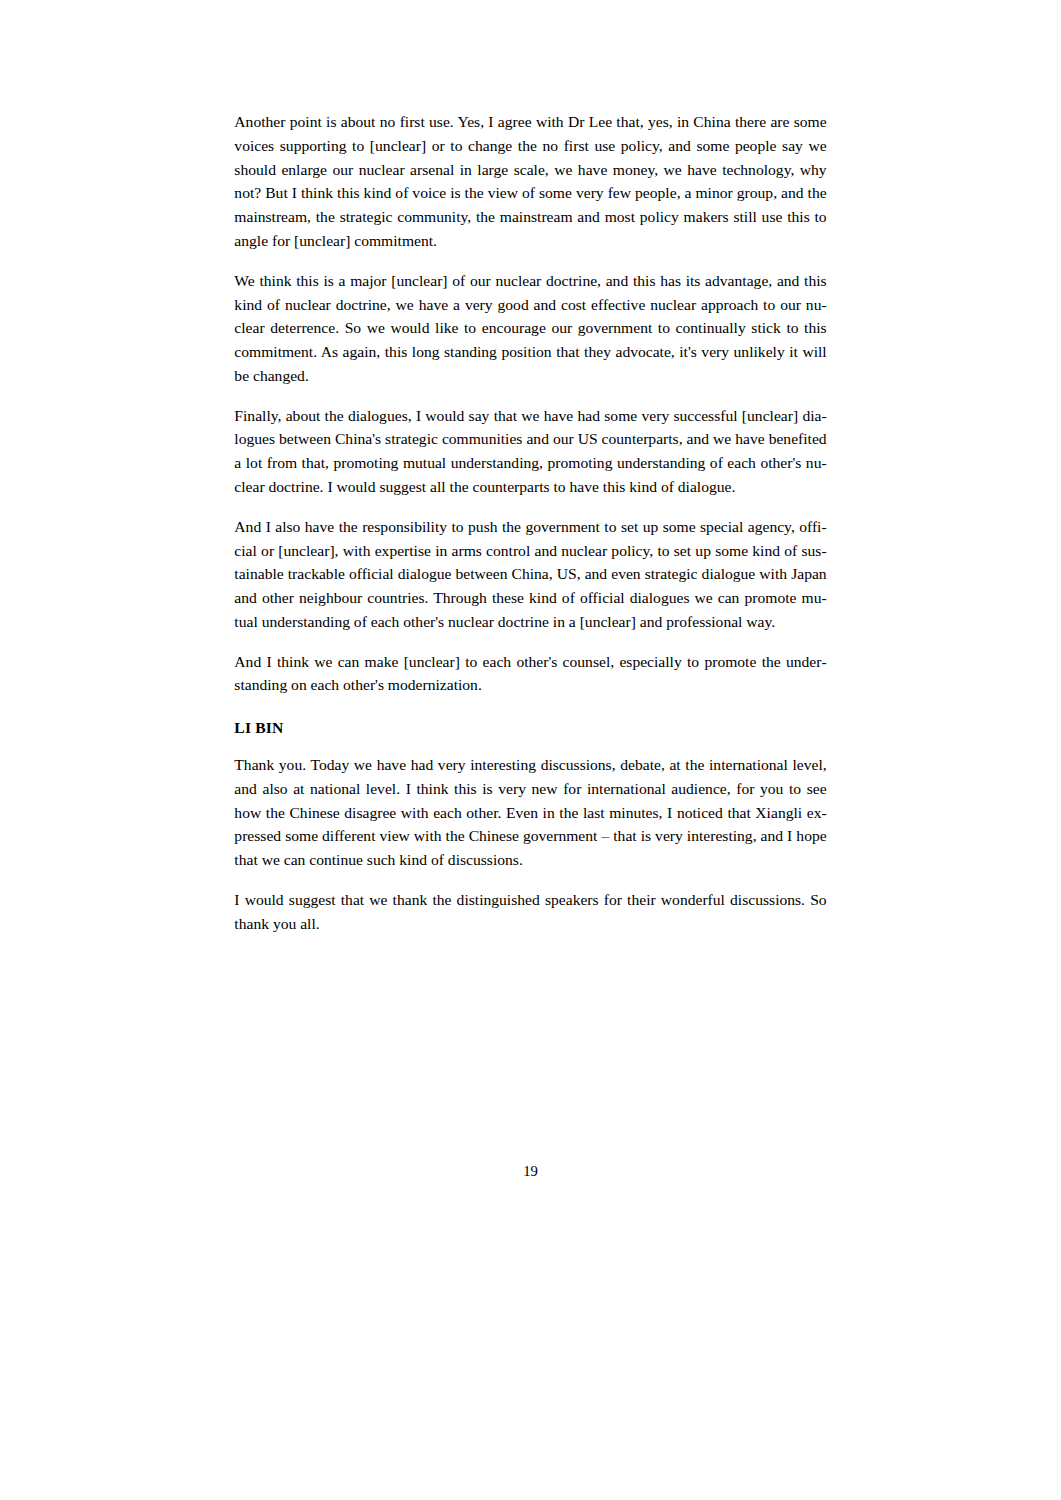Another point is about no first use. Yes, I agree with Dr Lee that, yes, in China there are some voices supporting to [unclear] or to change the no first use policy, and some people say we should enlarge our nuclear arsenal in large scale, we have money, we have technology, why not? But I think this kind of voice is the view of some very few people, a minor group, and the mainstream, the strategic community, the mainstream and most policy makers still use this to angle for [unclear] commitment.
We think this is a major [unclear] of our nuclear doctrine, and this has its advantage, and this kind of nuclear doctrine, we have a very good and cost effective nuclear approach to our nuclear deterrence. So we would like to encourage our government to continually stick to this commitment. As again, this long standing position that they advocate, it's very unlikely it will be changed.
Finally, about the dialogues, I would say that we have had some very successful [unclear] dialogues between China's strategic communities and our US counterparts, and we have benefited a lot from that, promoting mutual understanding, promoting understanding of each other's nuclear doctrine. I would suggest all the counterparts to have this kind of dialogue.
And I also have the responsibility to push the government to set up some special agency, official or [unclear], with expertise in arms control and nuclear policy, to set up some kind of sustainable trackable official dialogue between China, US, and even strategic dialogue with Japan and other neighbour countries. Through these kind of official dialogues we can promote mutual understanding of each other's nuclear doctrine in a [unclear] and professional way.
And I think we can make [unclear] to each other's counsel, especially to promote the understanding on each other's modernization.
LI BIN
Thank you. Today we have had very interesting discussions, debate, at the international level, and also at national level. I think this is very new for international audience, for you to see how the Chinese disagree with each other. Even in the last minutes, I noticed that Xiangli expressed some different view with the Chinese government – that is very interesting, and I hope that we can continue such kind of discussions.
I would suggest that we thank the distinguished speakers for their wonderful discussions. So thank you all.
19